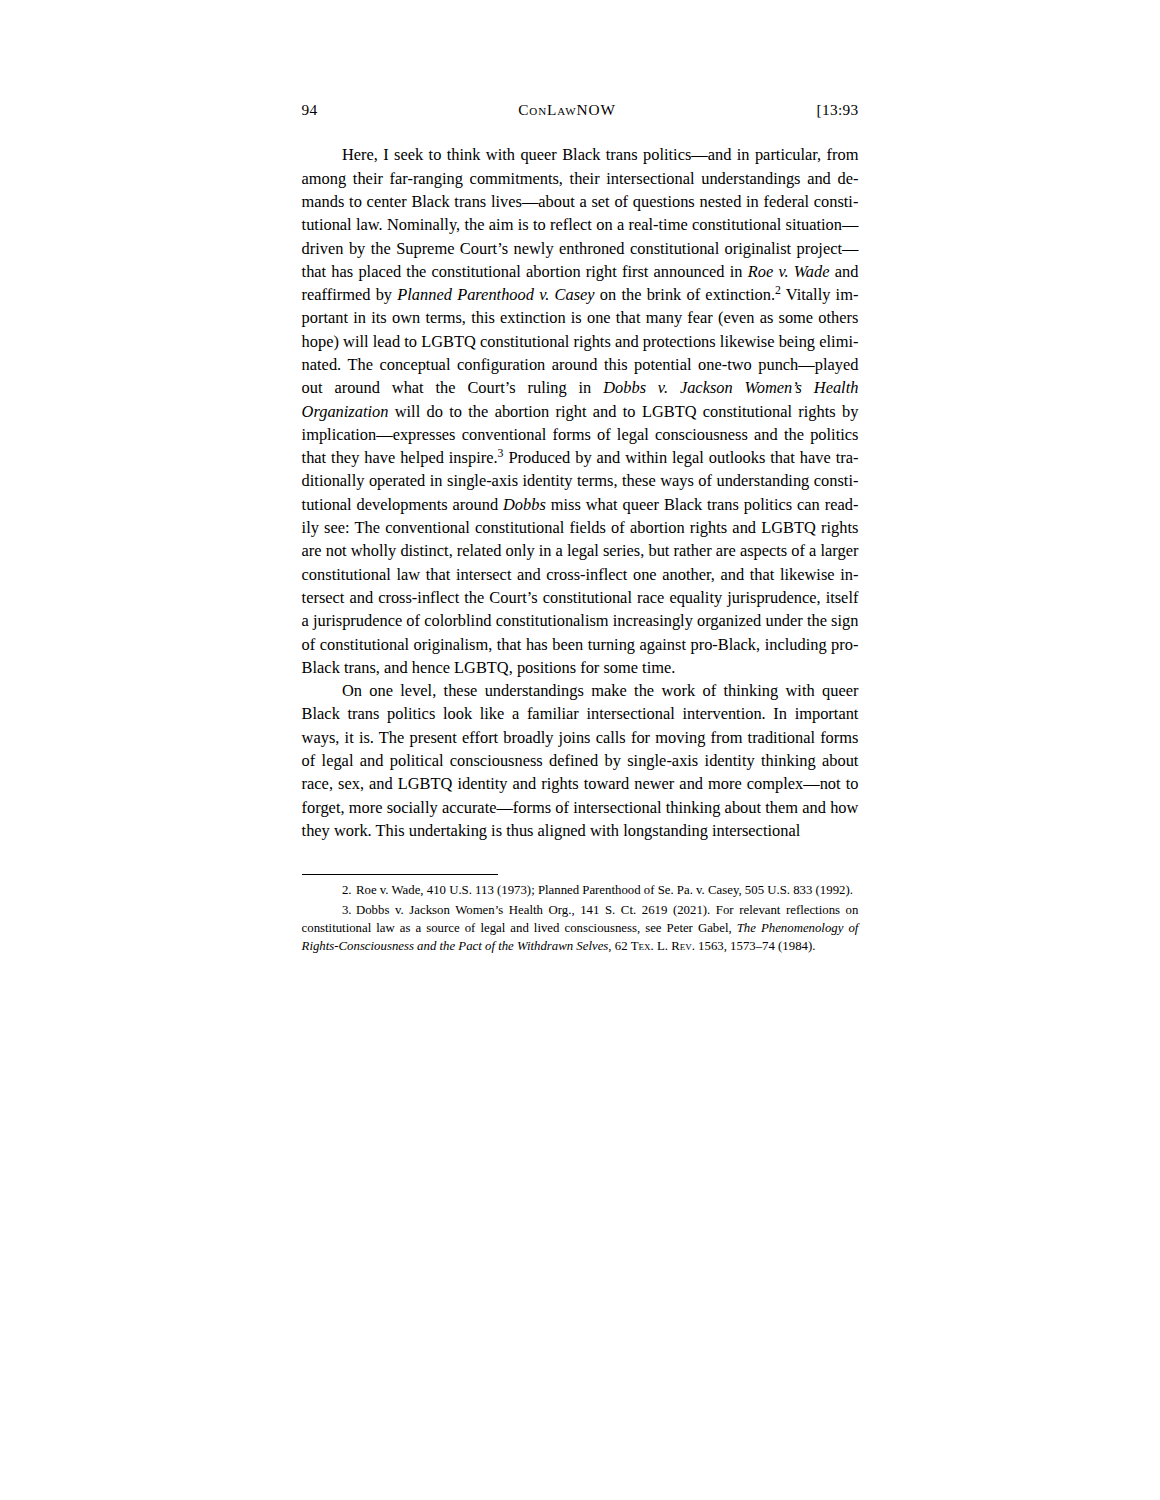94 ConLawNOW [13:93
Here, I seek to think with queer Black trans politics—and in particular, from among their far-ranging commitments, their intersectional understandings and demands to center Black trans lives—about a set of questions nested in federal constitutional law. Nominally, the aim is to reflect on a real-time constitutional situation—driven by the Supreme Court’s newly enthroned constitutional originalist project—that has placed the constitutional abortion right first announced in Roe v. Wade and reaffirmed by Planned Parenthood v. Casey on the brink of extinction.2 Vitally important in its own terms, this extinction is one that many fear (even as some others hope) will lead to LGBTQ constitutional rights and protections likewise being eliminated. The conceptual configuration around this potential one-two punch—played out around what the Court’s ruling in Dobbs v. Jackson Women’s Health Organization will do to the abortion right and to LGBTQ constitutional rights by implication—expresses conventional forms of legal consciousness and the politics that they have helped inspire.3 Produced by and within legal outlooks that have traditionally operated in single-axis identity terms, these ways of understanding constitutional developments around Dobbs miss what queer Black trans politics can readily see: The conventional constitutional fields of abortion rights and LGBTQ rights are not wholly distinct, related only in a legal series, but rather are aspects of a larger constitutional law that intersect and cross-inflect one another, and that likewise intersect and cross-inflect the Court’s constitutional race equality jurisprudence, itself a jurisprudence of colorblind constitutionalism increasingly organized under the sign of constitutional originalism, that has been turning against pro-Black, including pro-Black trans, and hence LGBTQ, positions for some time.
On one level, these understandings make the work of thinking with queer Black trans politics look like a familiar intersectional intervention. In important ways, it is. The present effort broadly joins calls for moving from traditional forms of legal and political consciousness defined by single-axis identity thinking about race, sex, and LGBTQ identity and rights toward newer and more complex—not to forget, more socially accurate—forms of intersectional thinking about them and how they work. This undertaking is thus aligned with longstanding intersectional
2. Roe v. Wade, 410 U.S. 113 (1973); Planned Parenthood of Se. Pa. v. Casey, 505 U.S. 833 (1992).
3. Dobbs v. Jackson Women’s Health Org., 141 S. Ct. 2619 (2021). For relevant reflections on constitutional law as a source of legal and lived consciousness, see Peter Gabel, The Phenomenology of Rights-Consciousness and the Pact of the Withdrawn Selves, 62 Tex. L. Rev. 1563, 1573–74 (1984).